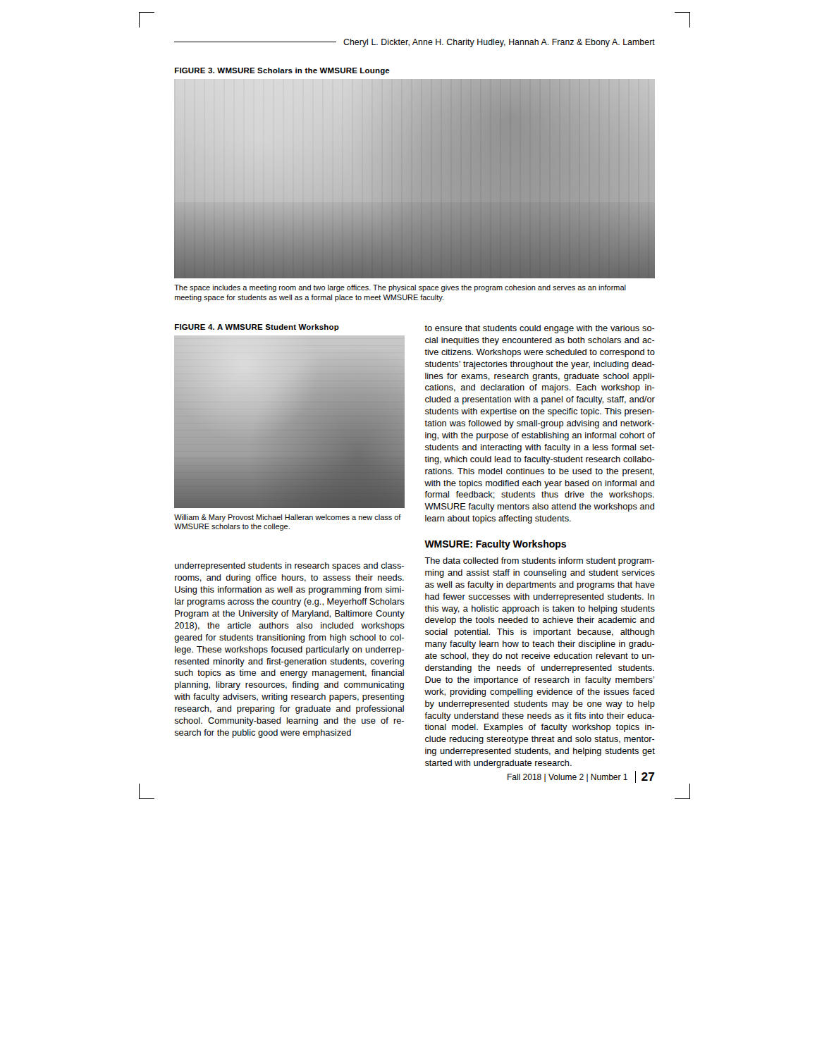Cheryl L. Dickter, Anne H. Charity Hudley, Hannah A. Franz & Ebony A. Lambert
FIGURE 3. WMSURE Scholars in the WMSURE Lounge
The space includes a meeting room and two large offices. The physical space gives the program cohesion and serves as an informal meeting space for students as well as a formal place to meet WMSURE faculty.
FIGURE 4. A WMSURE Student Workshop
William & Mary Provost Michael Halleran welcomes a new class of WMSURE scholars to the college.
underrepresented students in research spaces and classrooms, and during office hours, to assess their needs. Using this information as well as programming from similar programs across the country (e.g., Meyerhoff Scholars Program at the University of Maryland, Baltimore County 2018), the article authors also included workshops geared for students transitioning from high school to college. These workshops focused particularly on underrepresented minority and first-generation students, covering such topics as time and energy management, financial planning, library resources, finding and communicating with faculty advisers, writing research papers, presenting research, and preparing for graduate and professional school. Community-based learning and the use of research for the public good were emphasized
to ensure that students could engage with the various social inequities they encountered as both scholars and active citizens. Workshops were scheduled to correspond to students’ trajectories throughout the year, including deadlines for exams, research grants, graduate school applications, and declaration of majors. Each workshop included a presentation with a panel of faculty, staff, and/or students with expertise on the specific topic. This presentation was followed by small-group advising and networking, with the purpose of establishing an informal cohort of students and interacting with faculty in a less formal setting, which could lead to faculty-student research collaborations. This model continues to be used to the present, with the topics modified each year based on informal and formal feedback; students thus drive the workshops. WMSURE faculty mentors also attend the workshops and learn about topics affecting students.
WMSURE: Faculty Workshops
The data collected from students inform student programming and assist staff in counseling and student services as well as faculty in departments and programs that have had fewer successes with underrepresented students. In this way, a holistic approach is taken to helping students develop the tools needed to achieve their academic and social potential. This is important because, although many faculty learn how to teach their discipline in graduate school, they do not receive education relevant to understanding the needs of underrepresented students. Due to the importance of research in faculty members’ work, providing compelling evidence of the issues faced by underrepresented students may be one way to help faculty understand these needs as it fits into their educational model. Examples of faculty workshop topics include reducing stereotype threat and solo status, mentoring underrepresented students, and helping students get started with undergraduate research.
Fall 2018 | Volume 2 | Number 1
27